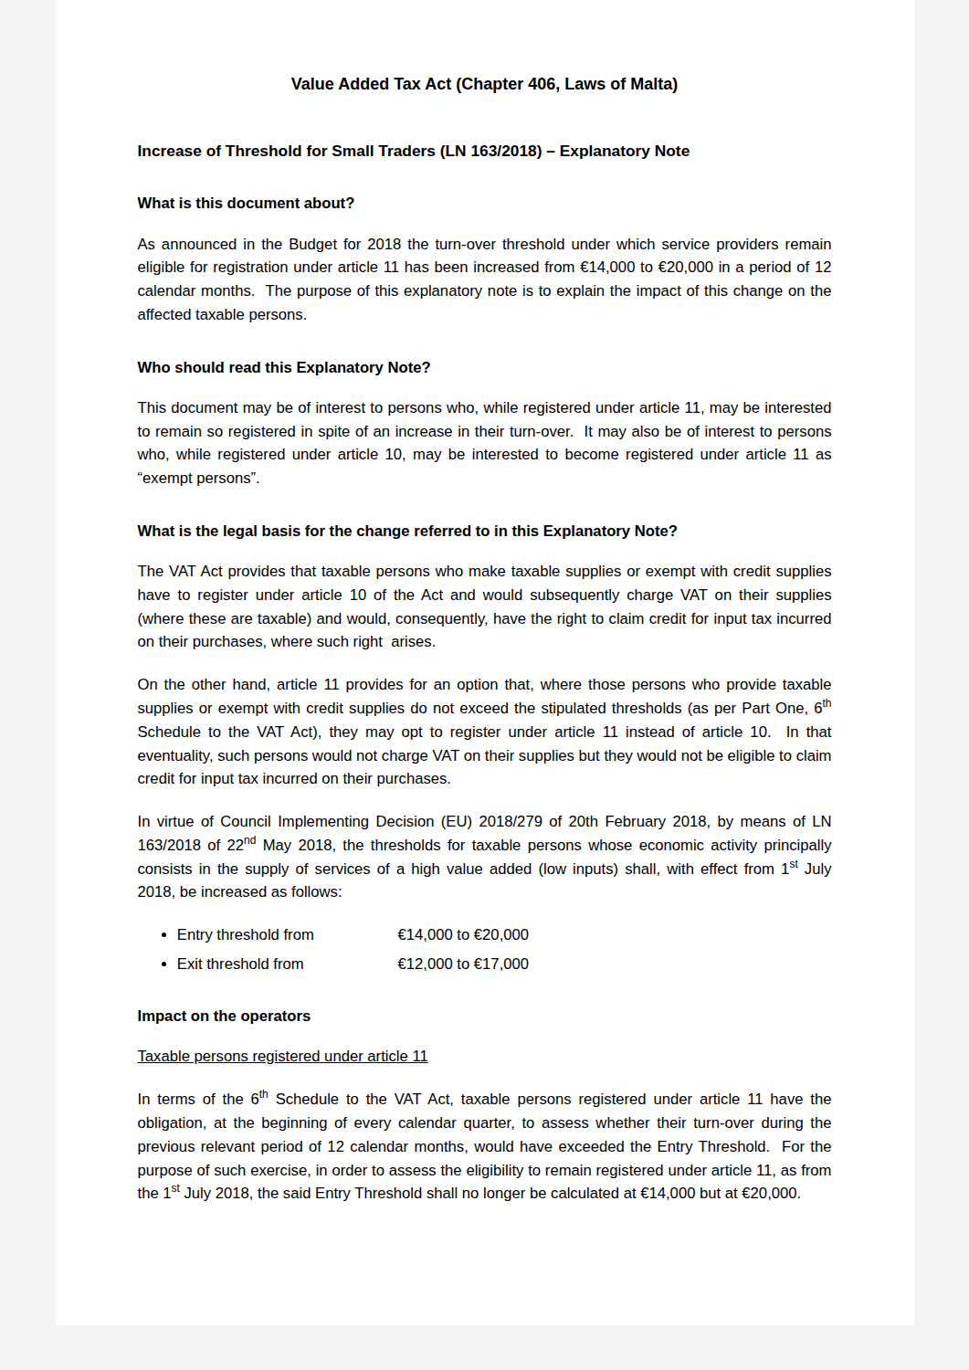Value Added Tax Act (Chapter 406, Laws of Malta)
Increase of Threshold for Small Traders (LN 163/2018) – Explanatory Note
What is this document about?
As announced in the Budget for 2018 the turn-over threshold under which service providers remain eligible for registration under article 11 has been increased from €14,000 to €20,000 in a period of 12 calendar months. The purpose of this explanatory note is to explain the impact of this change on the affected taxable persons.
Who should read this Explanatory Note?
This document may be of interest to persons who, while registered under article 11, may be interested to remain so registered in spite of an increase in their turn-over. It may also be of interest to persons who, while registered under article 10, may be interested to become registered under article 11 as “exempt persons”.
What is the legal basis for the change referred to in this Explanatory Note?
The VAT Act provides that taxable persons who make taxable supplies or exempt with credit supplies have to register under article 10 of the Act and would subsequently charge VAT on their supplies (where these are taxable) and would, consequently, have the right to claim credit for input tax incurred on their purchases, where such right arises.
On the other hand, article 11 provides for an option that, where those persons who provide taxable supplies or exempt with credit supplies do not exceed the stipulated thresholds (as per Part One, 6th Schedule to the VAT Act), they may opt to register under article 11 instead of article 10. In that eventuality, such persons would not charge VAT on their supplies but they would not be eligible to claim credit for input tax incurred on their purchases.
In virtue of Council Implementing Decision (EU) 2018/279 of 20th February 2018, by means of LN 163/2018 of 22nd May 2018, the thresholds for taxable persons whose economic activity principally consists in the supply of services of a high value added (low inputs) shall, with effect from 1st July 2018, be increased as follows:
Entry threshold from€14,000 to €20,000
Exit threshold from€12,000 to €17,000
Impact on the operators
Taxable persons registered under article 11
In terms of the 6th Schedule to the VAT Act, taxable persons registered under article 11 have the obligation, at the beginning of every calendar quarter, to assess whether their turn-over during the previous relevant period of 12 calendar months, would have exceeded the Entry Threshold. For the purpose of such exercise, in order to assess the eligibility to remain registered under article 11, as from the 1st July 2018, the said Entry Threshold shall no longer be calculated at €14,000 but at €20,000.